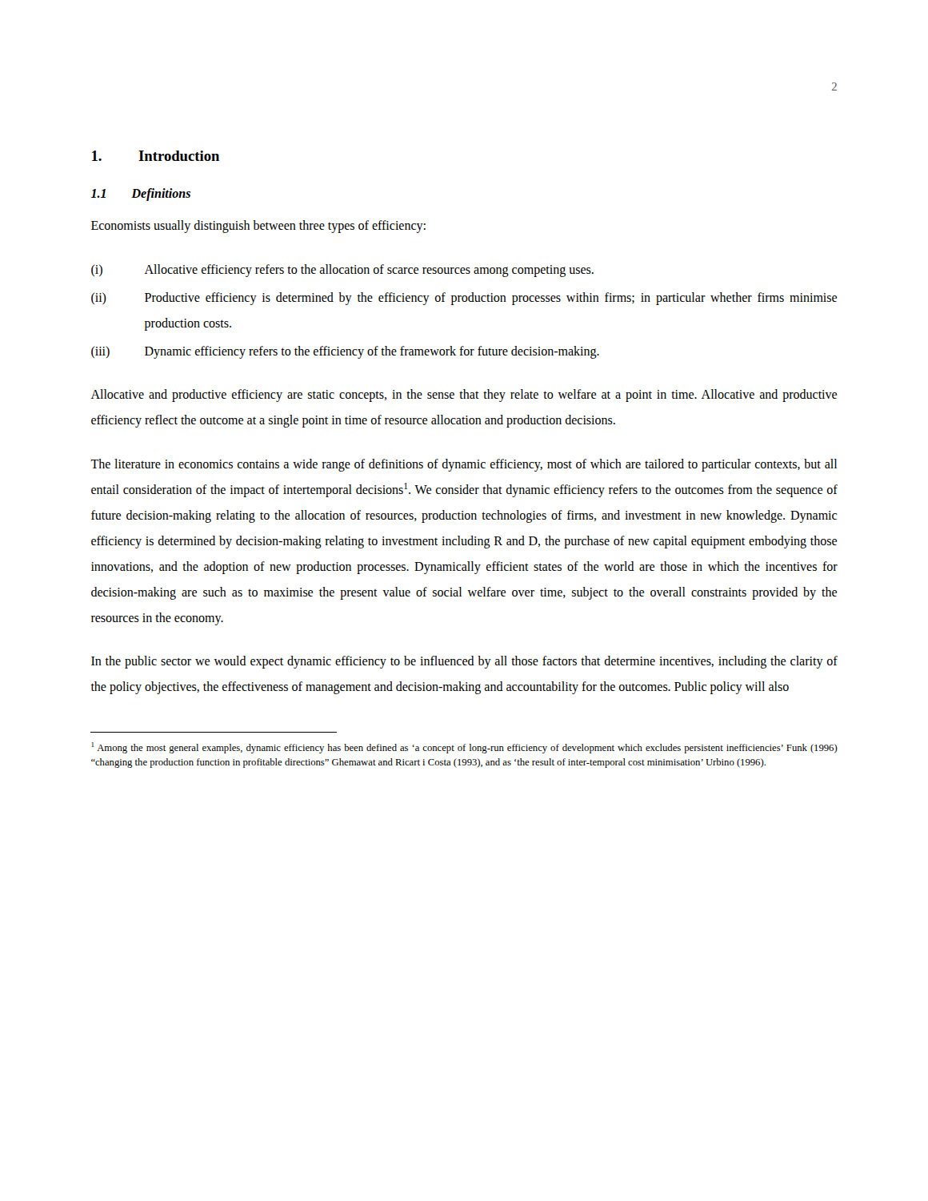2
1. Introduction
1.1 Definitions
Economists usually distinguish between three types of efficiency:
(i) Allocative efficiency refers to the allocation of scarce resources among competing uses.
(ii) Productive efficiency is determined by the efficiency of production processes within firms; in particular whether firms minimise production costs.
(iii) Dynamic efficiency refers to the efficiency of the framework for future decision-making.
Allocative and productive efficiency are static concepts, in the sense that they relate to welfare at a point in time. Allocative and productive efficiency reflect the outcome at a single point in time of resource allocation and production decisions.
The literature in economics contains a wide range of definitions of dynamic efficiency, most of which are tailored to particular contexts, but all entail consideration of the impact of intertemporal decisions1. We consider that dynamic efficiency refers to the outcomes from the sequence of future decision-making relating to the allocation of resources, production technologies of firms, and investment in new knowledge. Dynamic efficiency is determined by decision-making relating to investment including R and D, the purchase of new capital equipment embodying those innovations, and the adoption of new production processes. Dynamically efficient states of the world are those in which the incentives for decision-making are such as to maximise the present value of social welfare over time, subject to the overall constraints provided by the resources in the economy.
In the public sector we would expect dynamic efficiency to be influenced by all those factors that determine incentives, including the clarity of the policy objectives, the effectiveness of management and decision-making and accountability for the outcomes. Public policy will also
1 Among the most general examples, dynamic efficiency has been defined as ‘a concept of long-run efficiency of development which excludes persistent inefficiencies’ Funk (1996) “changing the production function in profitable directions” Ghemawat and Ricart i Costa (1993), and as ‘the result of inter-temporal cost minimisation’ Urbino (1996).